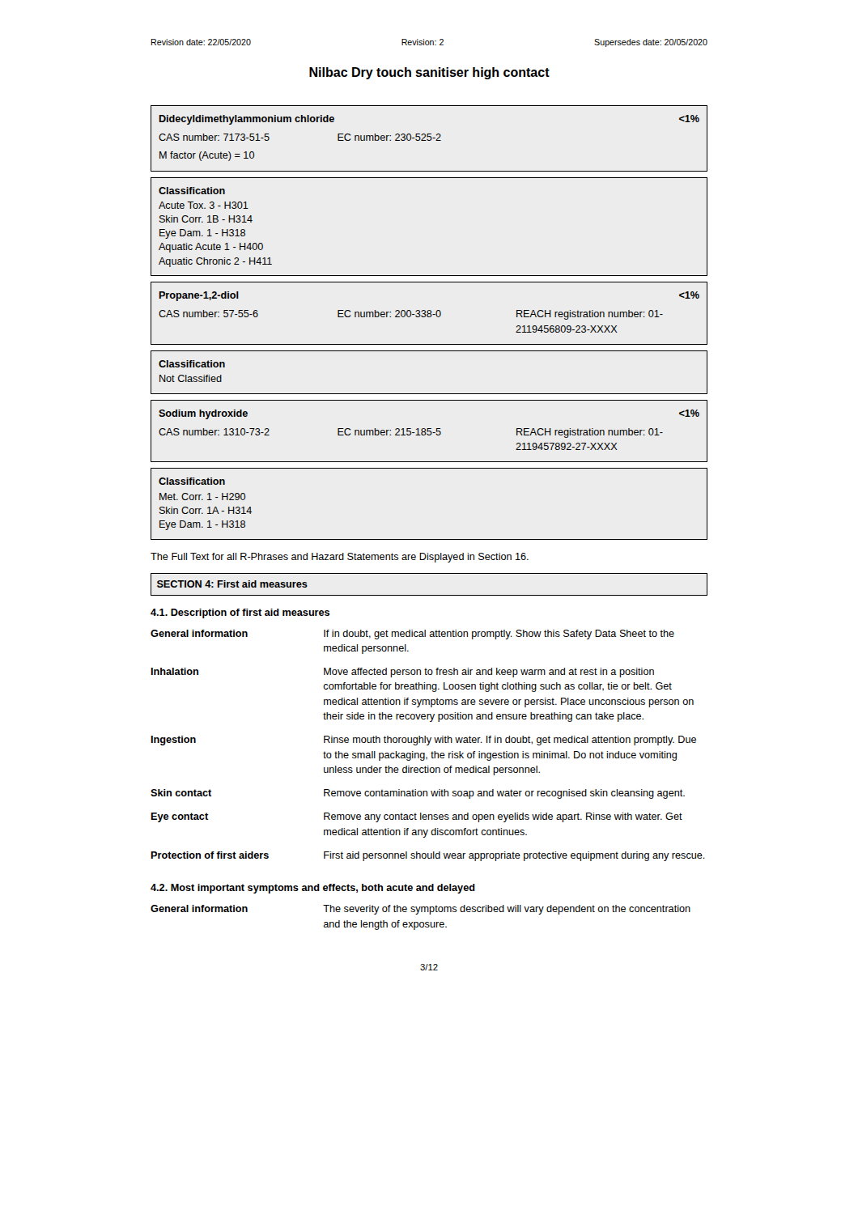Revision date: 22/05/2020 Revision: 2 Supersedes date: 20/05/2020
Nilbac Dry touch sanitiser high contact
Didecyldimethylammonium chloride <1%
CAS number: 7173-51-5
EC number: 230-525-2
M factor (Acute) = 10
Classification
Acute Tox. 3 - H301
Skin Corr. 1B - H314
Eye Dam. 1 - H318
Aquatic Acute 1 - H400
Aquatic Chronic 2 - H411
Propane-1,2-diol <1%
CAS number: 57-55-6
EC number: 200-338-0
REACH registration number: 01-2119456809-23-XXXX
Classification
Not Classified
Sodium hydroxide <1%
CAS number: 1310-73-2
EC number: 215-185-5
REACH registration number: 01-2119457892-27-XXXX
Classification
Met. Corr. 1 - H290
Skin Corr. 1A - H314
Eye Dam. 1 - H318
The Full Text for all R-Phrases and Hazard Statements are Displayed in Section 16.
SECTION 4: First aid measures
4.1. Description of first aid measures
| General information | If in doubt, get medical attention promptly. Show this Safety Data Sheet to the medical personnel. |
| Inhalation | Move affected person to fresh air and keep warm and at rest in a position comfortable for breathing. Loosen tight clothing such as collar, tie or belt. Get medical attention if symptoms are severe or persist. Place unconscious person on their side in the recovery position and ensure breathing can take place. |
| Ingestion | Rinse mouth thoroughly with water. If in doubt, get medical attention promptly. Due to the small packaging, the risk of ingestion is minimal. Do not induce vomiting unless under the direction of medical personnel. |
| Skin contact | Remove contamination with soap and water or recognised skin cleansing agent. |
| Eye contact | Remove any contact lenses and open eyelids wide apart. Rinse with water. Get medical attention if any discomfort continues. |
| Protection of first aiders | First aid personnel should wear appropriate protective equipment during any rescue. |
4.2. Most important symptoms and effects, both acute and delayed
| General information | The severity of the symptoms described will vary dependent on the concentration and the length of exposure. |
3/12